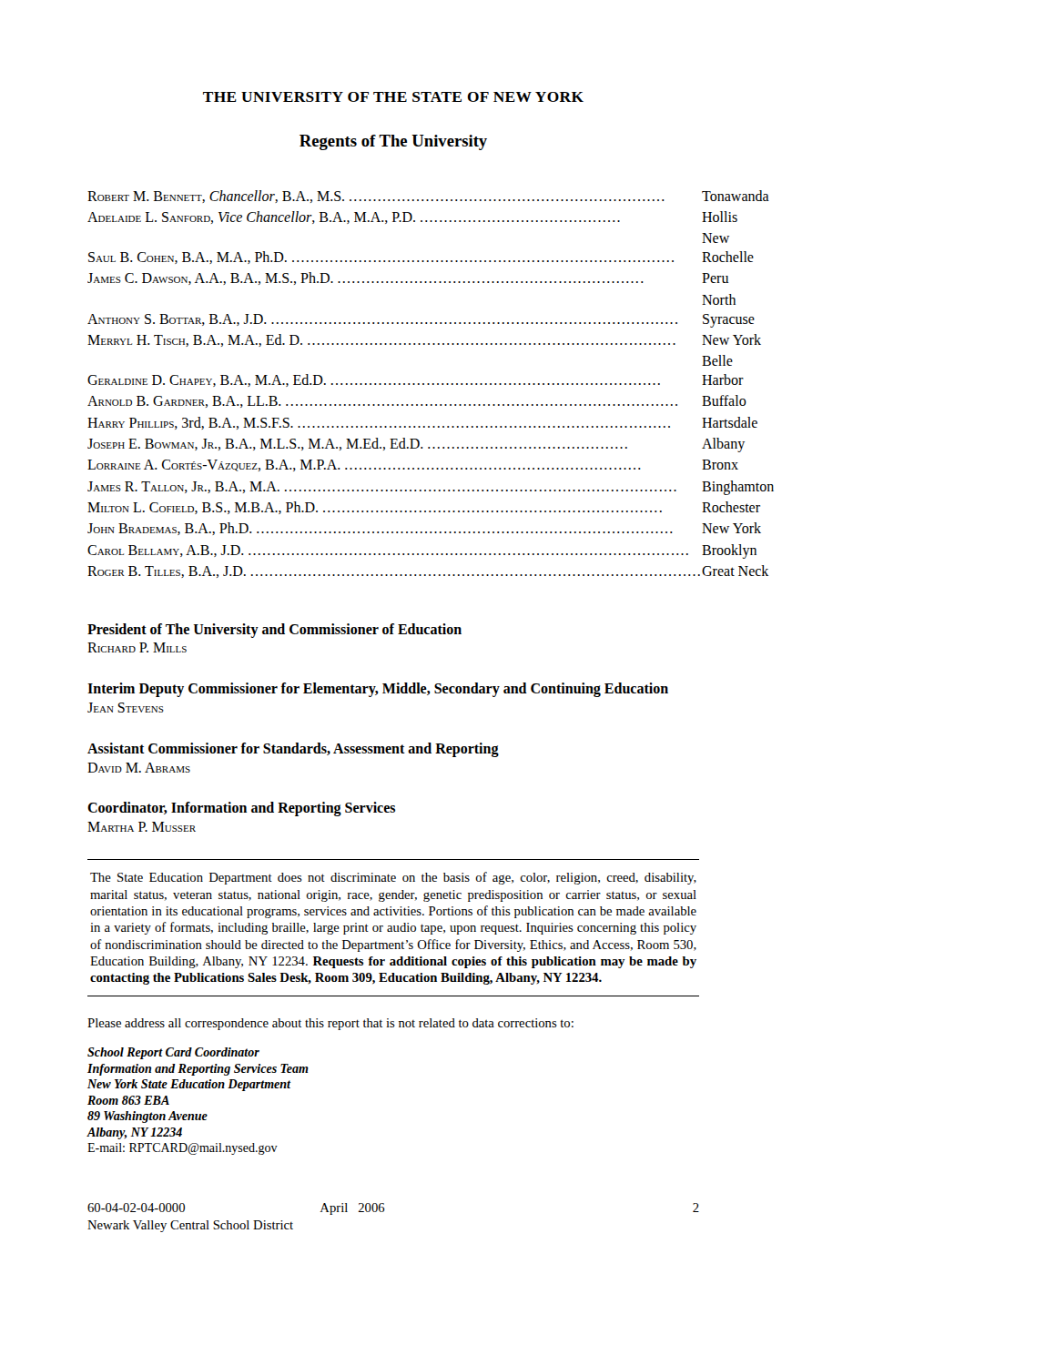THE UNIVERSITY OF THE STATE OF NEW YORK
Regents of The University
| Robert M. Bennett , Chancellor , B.A., M.S. .................................................................. | Tonawanda |
| Adelaide L. Sanford , Vice Chancellor , B.A., M.A., P.D. .......................................... | Hollis |
| Saul B. Cohen , B.A., M.A., Ph.D. ................................................................................ | New Rochelle |
| James C. Dawson , A.A., B.A., M.S., Ph.D. ................................................................ | Peru |
| Anthony S. Bottar , B.A., J.D. ..................................................................................... | North Syracuse |
| Merryl H. Tisch , B.A., M.A., Ed. D. ............................................................................. | New York |
| Geraldine D. Chapey , B.A., M.A., Ed.D. ..................................................................... | Belle Harbor |
| Arnold B. Gardner , B.A., LL.B. .................................................................................. | Buffalo |
| Harry Phillips , 3rd, B.A., M.S.F.S. .............................................................................. | Hartsdale |
| Joseph E. Bowman, Jr. , B.A., M.L.S., M.A., M.Ed., Ed.D. .......................................... | Albany |
| Lorraine A. Cortés-Vázquez , B.A., M.P.A. .............................................................. | Bronx |
| James R. Tallon, Jr. , B.A., M.A. .................................................................................. | Binghamton |
| Milton L. Cofield , B.S., M.B.A., Ph.D. ....................................................................... | Rochester |
| John Brademas , B.A., Ph.D. ....................................................................................... | New York |
| Carol Bellamy , A.B., J.D. ............................................................................................ | Brooklyn |
| Roger B. Tilles , B.A., J.D. .............................................................................................. | Great Neck |
President of The University and Commissioner of Education
Richard P. Mills
Interim Deputy Commissioner for Elementary, Middle, Secondary and Continuing Education
Jean Stevens
Assistant Commissioner for Standards, Assessment and Reporting
David M. Abrams
Coordinator, Information and Reporting Services
Martha P. Musser
The State Education Department does not discriminate on the basis of age, color, religion, creed, disability, marital status, veteran status, national origin, race, gender, genetic predisposition or carrier status, or sexual orientation in its educational programs, services and activities. Portions of this publication can be made available in a variety of formats, including braille, large print or audio tape, upon request. Inquiries concerning this policy of nondiscrimination should be directed to the Department’s Office for Diversity, Ethics, and Access, Room 530, Education Building, Albany, NY 12234. Requests for additional copies of this publication may be made by contacting the Publications Sales Desk, Room 309, Education Building, Albany, NY 12234.
Please address all correspondence about this report that is not related to data corrections to:
School Report Card Coordinator
Information and Reporting Services Team
New York State Education Department
Room 863 EBA
89 Washington Avenue
Albany, NY 12234
E-mail: RPTCARD@mail.nysed.gov
60-04-02-04-0000 April 2006 2
Newark Valley Central School District